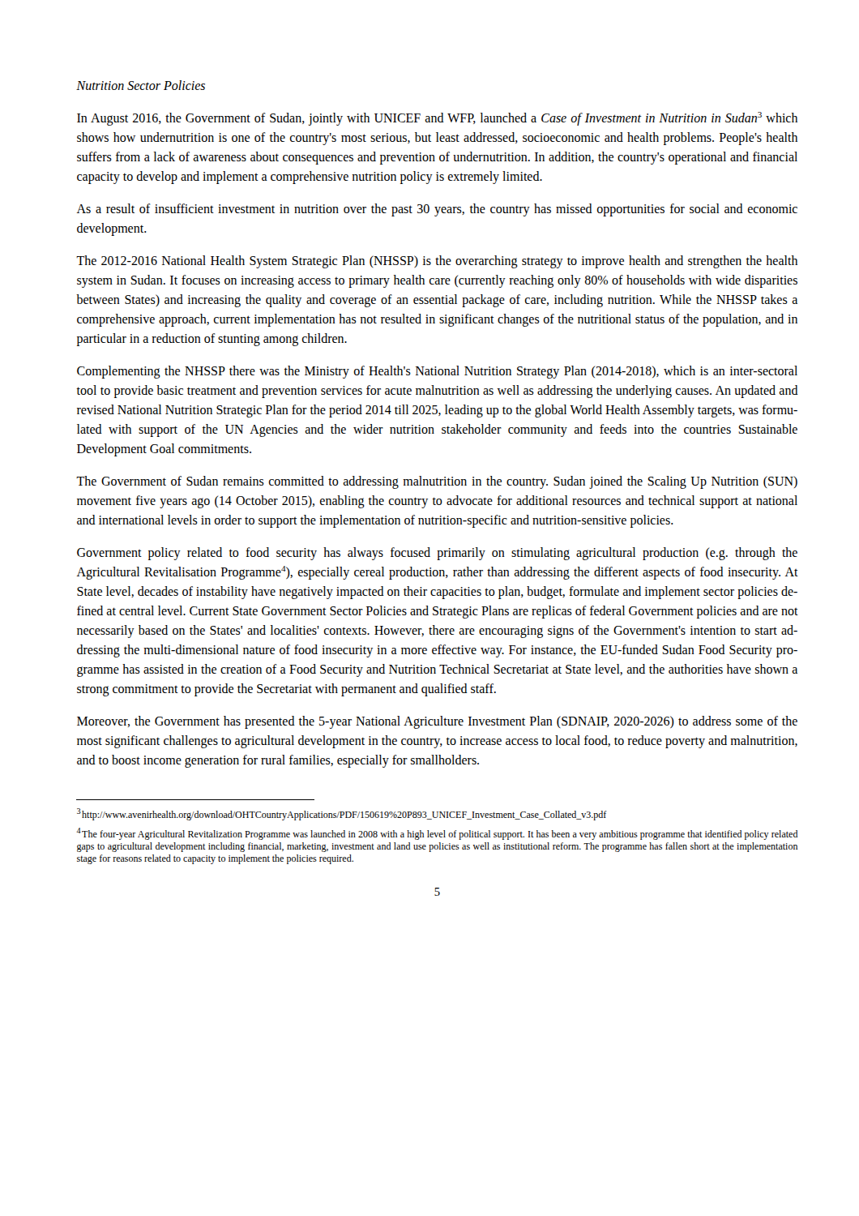Nutrition Sector Policies
In August 2016, the Government of Sudan, jointly with UNICEF and WFP, launched a Case of Investment in Nutrition in Sudan3 which shows how undernutrition is one of the country's most serious, but least addressed, socioeconomic and health problems. People's health suffers from a lack of awareness about consequences and prevention of undernutrition. In addition, the country's operational and financial capacity to develop and implement a comprehensive nutrition policy is extremely limited.
As a result of insufficient investment in nutrition over the past 30 years, the country has missed opportunities for social and economic development.
The 2012-2016 National Health System Strategic Plan (NHSSP) is the overarching strategy to improve health and strengthen the health system in Sudan. It focuses on increasing access to primary health care (currently reaching only 80% of households with wide disparities between States) and increasing the quality and coverage of an essential package of care, including nutrition. While the NHSSP takes a comprehensive approach, current implementation has not resulted in significant changes of the nutritional status of the population, and in particular in a reduction of stunting among children.
Complementing the NHSSP there was the Ministry of Health's National Nutrition Strategy Plan (2014-2018), which is an inter-sectoral tool to provide basic treatment and prevention services for acute malnutrition as well as addressing the underlying causes. An updated and revised National Nutrition Strategic Plan for the period 2014 till 2025, leading up to the global World Health Assembly targets, was formulated with support of the UN Agencies and the wider nutrition stakeholder community and feeds into the countries Sustainable Development Goal commitments.
The Government of Sudan remains committed to addressing malnutrition in the country. Sudan joined the Scaling Up Nutrition (SUN) movement five years ago (14 October 2015), enabling the country to advocate for additional resources and technical support at national and international levels in order to support the implementation of nutrition-specific and nutrition-sensitive policies.
Government policy related to food security has always focused primarily on stimulating agricultural production (e.g. through the Agricultural Revitalisation Programme4), especially cereal production, rather than addressing the different aspects of food insecurity. At State level, decades of instability have negatively impacted on their capacities to plan, budget, formulate and implement sector policies defined at central level. Current State Government Sector Policies and Strategic Plans are replicas of federal Government policies and are not necessarily based on the States' and localities' contexts. However, there are encouraging signs of the Government's intention to start addressing the multi-dimensional nature of food insecurity in a more effective way. For instance, the EU-funded Sudan Food Security programme has assisted in the creation of a Food Security and Nutrition Technical Secretariat at State level, and the authorities have shown a strong commitment to provide the Secretariat with permanent and qualified staff.
Moreover, the Government has presented the 5-year National Agriculture Investment Plan (SDNAIP, 2020-2026) to address some of the most significant challenges to agricultural development in the country, to increase access to local food, to reduce poverty and malnutrition, and to boost income generation for rural families, especially for smallholders.
3 http://www.avenirhealth.org/download/OHTCountryApplications/PDF/150619%20P893_UNICEF_Investment_Case_Collated_v3.pdf
4 The four-year Agricultural Revitalization Programme was launched in 2008 with a high level of political support. It has been a very ambitious programme that identified policy related gaps to agricultural development including financial, marketing, investment and land use policies as well as institutional reform. The programme has fallen short at the implementation stage for reasons related to capacity to implement the policies required.
5